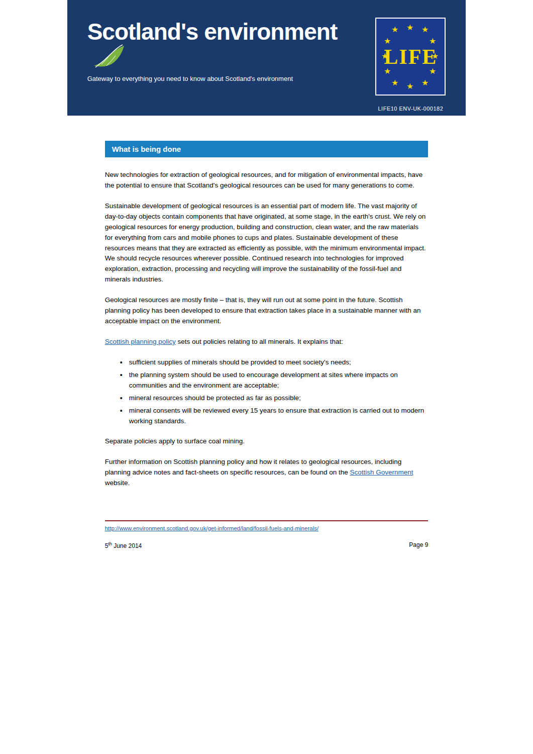Scotland's environment
Gateway to everything you need to know about Scotland's environment
★ ★ ★ ★ ★ ★ ★ ★ ★ ★ ★ ★
LIFE
LIFE10 ENV-UK-000182
What is being done
New technologies for extraction of geological resources, and for mitigation of environmental impacts, have the potential to ensure that Scotland's geological resources can be used for many generations to come.
Sustainable development of geological resources is an essential part of modern life. The vast majority of day-to-day objects contain components that have originated, at some stage, in the earth's crust. We rely on geological resources for energy production, building and construction, clean water, and the raw materials for everything from cars and mobile phones to cups and plates. Sustainable development of these resources means that they are extracted as efficiently as possible, with the minimum environmental impact. We should recycle resources wherever possible. Continued research into technologies for improved exploration, extraction, processing and recycling will improve the sustainability of the fossil-fuel and minerals industries.
Geological resources are mostly finite – that is, they will run out at some point in the future. Scottish planning policy has been developed to ensure that extraction takes place in a sustainable manner with an acceptable impact on the environment.
Scottish planning policy sets out policies relating to all minerals. It explains that:
sufficient supplies of minerals should be provided to meet society's needs;
the planning system should be used to encourage development at sites where impacts on communities and the environment are acceptable;
mineral resources should be protected as far as possible;
mineral consents will be reviewed every 15 years to ensure that extraction is carried out to modern working standards.
Separate policies apply to surface coal mining.
Further information on Scottish planning policy and how it relates to geological resources, including planning advice notes and fact-sheets on specific resources, can be found on the Scottish Government website.
http://www.environment.scotland.gov.uk/get-informed/land/fossil-fuels-and-minerals/
5th June 2014
Page 9